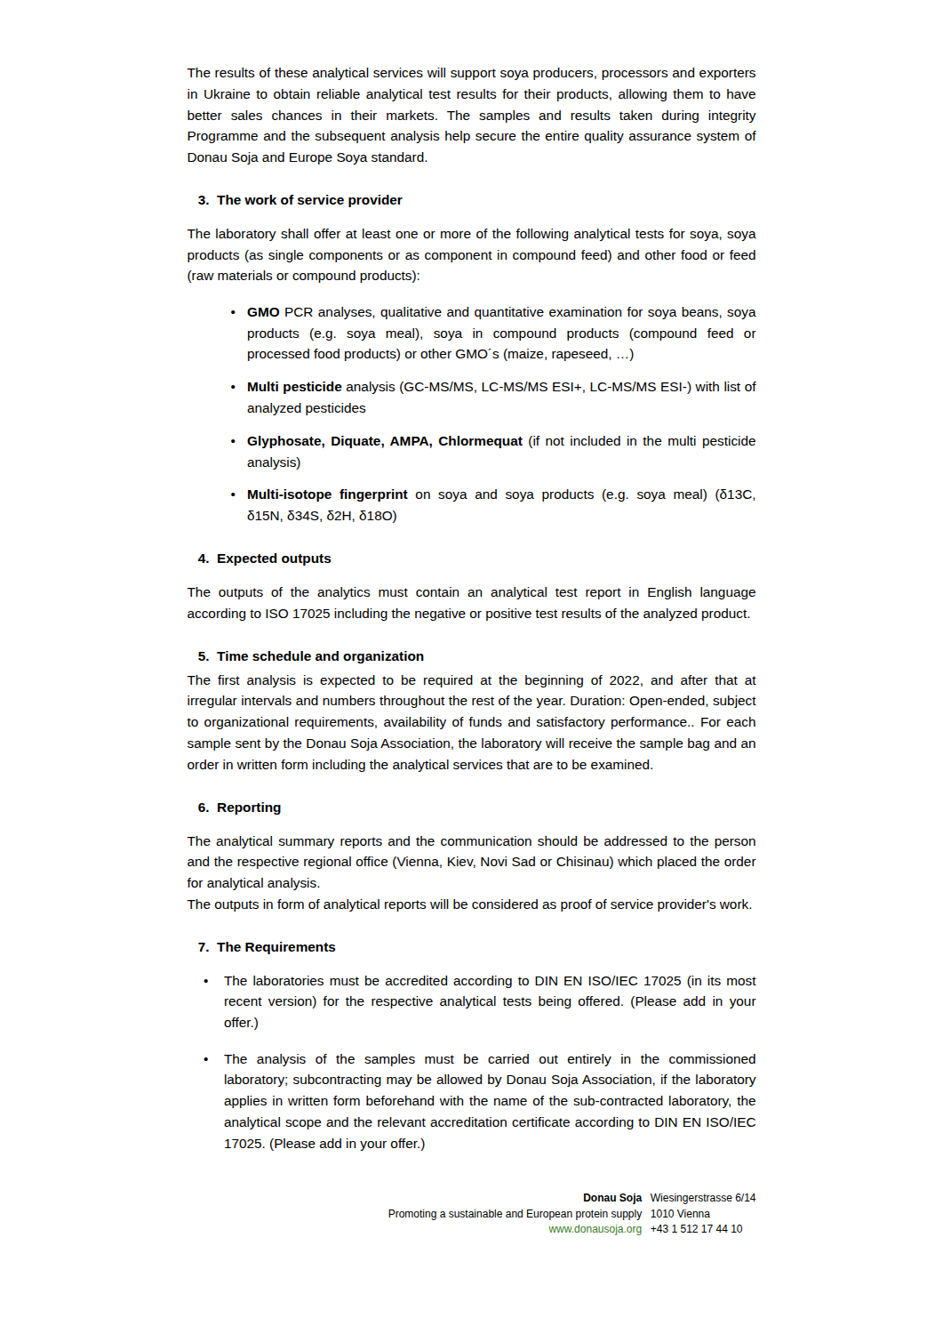The results of these analytical services will support soya producers, processors and exporters in Ukraine to obtain reliable analytical test results for their products, allowing them to have better sales chances in their markets. The samples and results taken during integrity Programme and the subsequent analysis help secure the entire quality assurance system of Donau Soja and Europe Soya standard.
3. The work of service provider
The laboratory shall offer at least one or more of the following analytical tests for soya, soya products (as single components or as component in compound feed) and other food or feed (raw materials or compound products):
GMO PCR analyses, qualitative and quantitative examination for soya beans, soya products (e.g. soya meal), soya in compound products (compound feed or processed food products) or other GMO´s (maize, rapeseed, …)
Multi pesticide analysis (GC-MS/MS, LC-MS/MS ESI+, LC-MS/MS ESI-) with list of analyzed pesticides
Glyphosate, Diquate, AMPA, Chlormequat (if not included in the multi pesticide analysis)
Multi-isotope fingerprint on soya and soya products (e.g. soya meal) (δ13C, δ15N, δ34S, δ2H, δ18O)
4. Expected outputs
The outputs of the analytics must contain an analytical test report in English language according to ISO 17025 including the negative or positive test results of the analyzed product.
5. Time schedule and organization
The first analysis is expected to be required at the beginning of 2022, and after that at irregular intervals and numbers throughout the rest of the year. Duration: Open-ended, subject to organizational requirements, availability of funds and satisfactory performance.. For each sample sent by the Donau Soja Association, the laboratory will receive the sample bag and an order in written form including the analytical services that are to be examined.
6. Reporting
The analytical summary reports and the communication should be addressed to the person and the respective regional office (Vienna, Kiev, Novi Sad or Chisinau) which placed the order for analytical analysis.
The outputs in form of analytical reports will be considered as proof of service provider's work.
7. The Requirements
The laboratories must be accredited according to DIN EN ISO/IEC 17025 (in its most recent version) for the respective analytical tests being offered. (Please add in your offer.)
The analysis of the samples must be carried out entirely in the commissioned laboratory; subcontracting may be allowed by Donau Soja Association, if the laboratory applies in written form beforehand with the name of the sub-contracted laboratory, the analytical scope and the relevant accreditation certificate according to DIN EN ISO/IEC 17025. (Please add in your offer.)
Donau Soja
Promoting a sustainable and European protein supply
www.donausoja.org
Wiesingerstrasse 6/14
1010 Vienna
+43 1 512 17 44 10